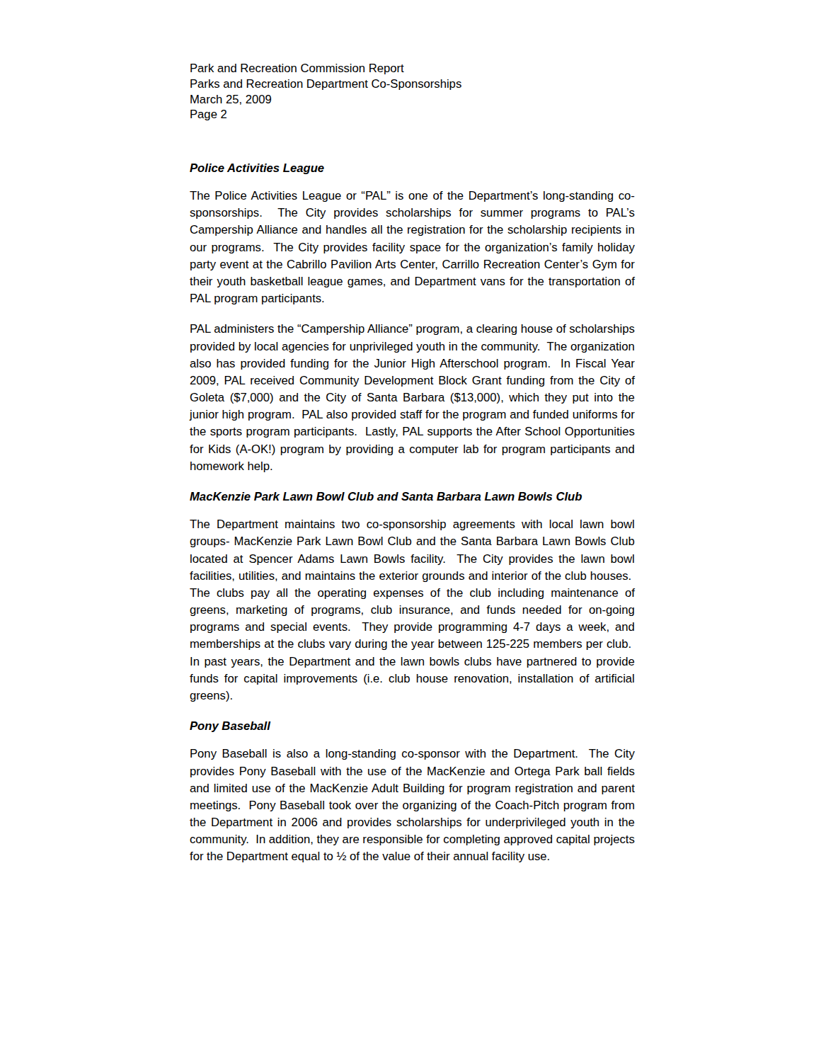Park and Recreation Commission Report
Parks and Recreation Department Co-Sponsorships
March 25, 2009
Page 2
Police Activities League
The Police Activities League or “PAL” is one of the Department’s long-standing co-sponsorships. The City provides scholarships for summer programs to PAL’s Campership Alliance and handles all the registration for the scholarship recipients in our programs. The City provides facility space for the organization’s family holiday party event at the Cabrillo Pavilion Arts Center, Carrillo Recreation Center’s Gym for their youth basketball league games, and Department vans for the transportation of PAL program participants.
PAL administers the “Campership Alliance” program, a clearing house of scholarships provided by local agencies for unprivileged youth in the community. The organization also has provided funding for the Junior High Afterschool program. In Fiscal Year 2009, PAL received Community Development Block Grant funding from the City of Goleta ($7,000) and the City of Santa Barbara ($13,000), which they put into the junior high program. PAL also provided staff for the program and funded uniforms for the sports program participants. Lastly, PAL supports the After School Opportunities for Kids (A-OK!) program by providing a computer lab for program participants and homework help.
MacKenzie Park Lawn Bowl Club and Santa Barbara Lawn Bowls Club
The Department maintains two co-sponsorship agreements with local lawn bowl groups- MacKenzie Park Lawn Bowl Club and the Santa Barbara Lawn Bowls Club located at Spencer Adams Lawn Bowls facility. The City provides the lawn bowl facilities, utilities, and maintains the exterior grounds and interior of the club houses. The clubs pay all the operating expenses of the club including maintenance of greens, marketing of programs, club insurance, and funds needed for on-going programs and special events. They provide programming 4-7 days a week, and memberships at the clubs vary during the year between 125-225 members per club. In past years, the Department and the lawn bowls clubs have partnered to provide funds for capital improvements (i.e. club house renovation, installation of artificial greens).
Pony Baseball
Pony Baseball is also a long-standing co-sponsor with the Department. The City provides Pony Baseball with the use of the MacKenzie and Ortega Park ball fields and limited use of the MacKenzie Adult Building for program registration and parent meetings. Pony Baseball took over the organizing of the Coach-Pitch program from the Department in 2006 and provides scholarships for underprivileged youth in the community. In addition, they are responsible for completing approved capital projects for the Department equal to ½ of the value of their annual facility use.